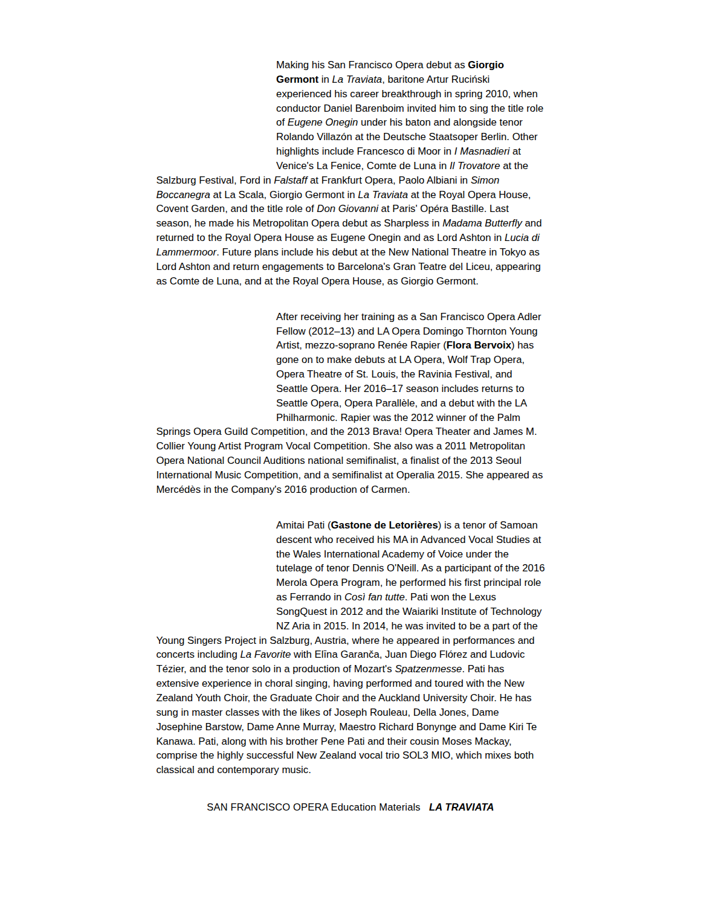Making his San Francisco Opera debut as Giorgio Germont in La Traviata, baritone Artur Ruciński experienced his career breakthrough in spring 2010, when conductor Daniel Barenboim invited him to sing the title role of Eugene Onegin under his baton and alongside tenor Rolando Villazón at the Deutsche Staatsoper Berlin. Other highlights include Francesco di Moor in I Masnadieri at Venice's La Fenice, Comte de Luna in Il Trovatore at the Salzburg Festival, Ford in Falstaff at Frankfurt Opera, Paolo Albiani in Simon Boccanegra at La Scala, Giorgio Germont in La Traviata at the Royal Opera House, Covent Garden, and the title role of Don Giovanni at Paris' Opéra Bastille. Last season, he made his Metropolitan Opera debut as Sharpless in Madama Butterfly and returned to the Royal Opera House as Eugene Onegin and as Lord Ashton in Lucia di Lammermoor. Future plans include his debut at the New National Theatre in Tokyo as Lord Ashton and return engagements to Barcelona's Gran Teatre del Liceu, appearing as Comte de Luna, and at the Royal Opera House, as Giorgio Germont.
After receiving her training as a San Francisco Opera Adler Fellow (2012–13) and LA Opera Domingo Thornton Young Artist, mezzo-soprano Renée Rapier (Flora Bervoix) has gone on to make debuts at LA Opera, Wolf Trap Opera, Opera Theatre of St. Louis, the Ravinia Festival, and Seattle Opera. Her 2016–17 season includes returns to Seattle Opera, Opera Parallèle, and a debut with the LA Philharmonic. Rapier was the 2012 winner of the Palm Springs Opera Guild Competition, and the 2013 Brava! Opera Theater and James M. Collier Young Artist Program Vocal Competition. She also was a 2011 Metropolitan Opera National Council Auditions national semifinalist, a finalist of the 2013 Seoul International Music Competition, and a semifinalist at Operalia 2015. She appeared as Mercédès in the Company's 2016 production of Carmen.
Amitai Pati (Gastone de Letorières) is a tenor of Samoan descent who received his MA in Advanced Vocal Studies at the Wales International Academy of Voice under the tutelage of tenor Dennis O'Neill. As a participant of the 2016 Merola Opera Program, he performed his first principal role as Ferrando in Così fan tutte. Pati won the Lexus SongQuest in 2012 and the Waiariki Institute of Technology NZ Aria in 2015. In 2014, he was invited to be a part of the Young Singers Project in Salzburg, Austria, where he appeared in performances and concerts including La Favorite with Elīna Garanča, Juan Diego Flórez and Ludovic Tézier, and the tenor solo in a production of Mozart's Spatzenmesse. Pati has extensive experience in choral singing, having performed and toured with the New Zealand Youth Choir, the Graduate Choir and the Auckland University Choir. He has sung in master classes with the likes of Joseph Rouleau, Della Jones, Dame Josephine Barstow, Dame Anne Murray, Maestro Richard Bonynge and Dame Kiri Te Kanawa. Pati, along with his brother Pene Pati and their cousin Moses Mackay, comprise the highly successful New Zealand vocal trio SOL3 MIO, which mixes both classical and contemporary music.
SAN FRANCISCO OPERA Education Materials LA TRAVIATA